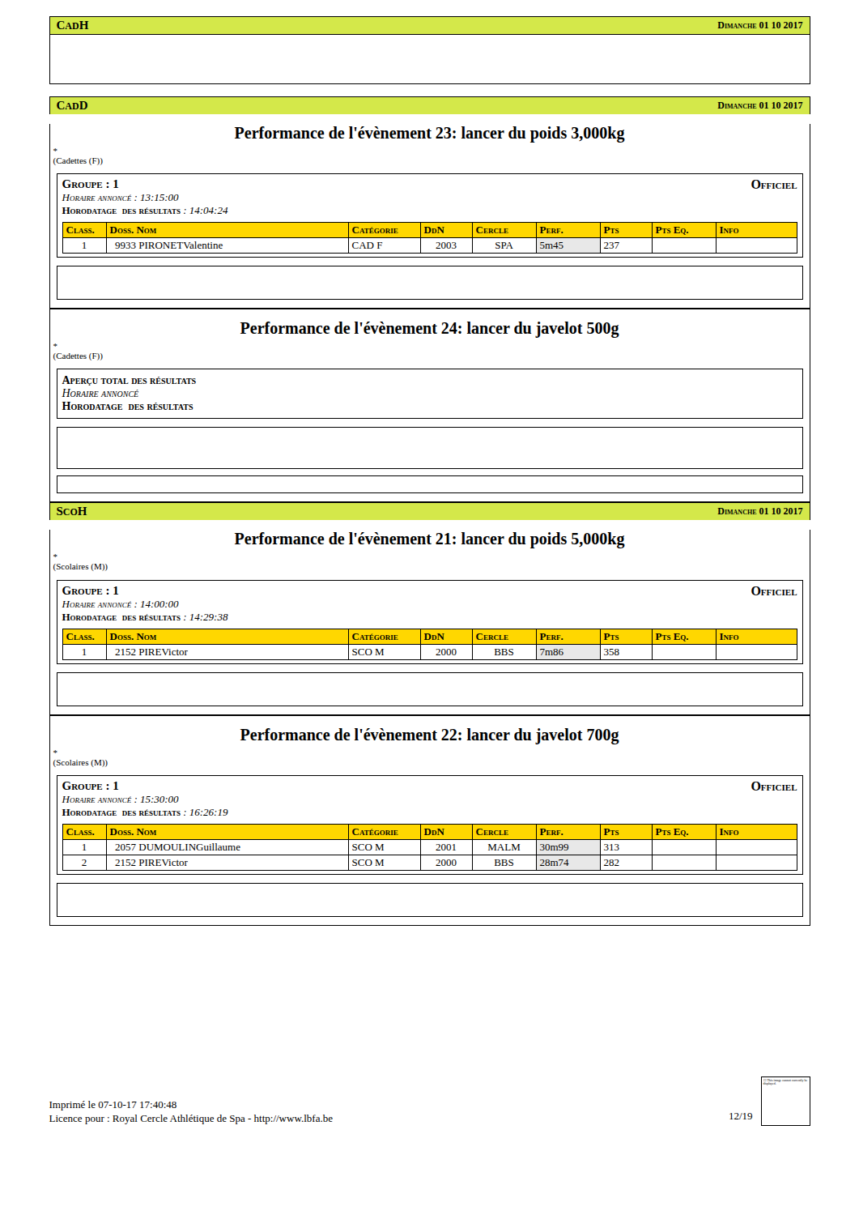CADH Dimanche 01 10 2017
CADD Dimanche 01 10 2017
Performance de l'évènement 23: lancer du poids 3,000kg
* (Cadettes (F))
Groupe : 1
Horaire annoncé : 13:15:00
Horodatage des résultats : 14:04:24
Officiel
| Class. | Doss. Nom | Catégorie | DdN | Cercle | Perf. | Pts | Pts Eq. | Info |
| --- | --- | --- | --- | --- | --- | --- | --- | --- |
| 1 | 9933 PIRONETValentine | CAD F | 2003 | SPA | 5m45 | 237 | | |
Performance de l'évènement 24: lancer du javelot 500g
* (Cadettes (F))
Aperçu total des résultats
Horaire annoncé
Horodatage des résultats
SCOH Dimanche 01 10 2017
Performance de l'évènement 21: lancer du poids 5,000kg
* (Scolaires (M))
Groupe : 1
Horaire annoncé : 14:00:00
Horodatage des résultats : 14:29:38
Officiel
| Class. | Doss. Nom | Catégorie | DdN | Cercle | Perf. | Pts | Pts Eq. | Info |
| --- | --- | --- | --- | --- | --- | --- | --- | --- |
| 1 | 2152 PIREVictor | SCO M | 2000 | BBS | 7m86 | 358 | | |
Performance de l'évènement 22: lancer du javelot 700g
* (Scolaires (M))
Groupe : 1
Horaire annoncé : 15:30:00
Horodatage des résultats : 16:26:19
Officiel
| Class. | Doss. Nom | Catégorie | DdN | Cercle | Perf. | Pts | Pts Eq. | Info |
| --- | --- | --- | --- | --- | --- | --- | --- | --- |
| 1 | 2057 DUMOULINGuillaume | SCO M | 2001 | MALM | 30m99 | 313 | | |
| 2 | 2152 PIREVictor | SCO M | 2000 | BBS | 28m74 | 282 | | |
Imprimé le 07-10-17 17:40:48
Licence pour : Royal Cercle Athlétique de Spa - http://www.lbfa.be
12/19
☐ This image cannot currently be displayed.